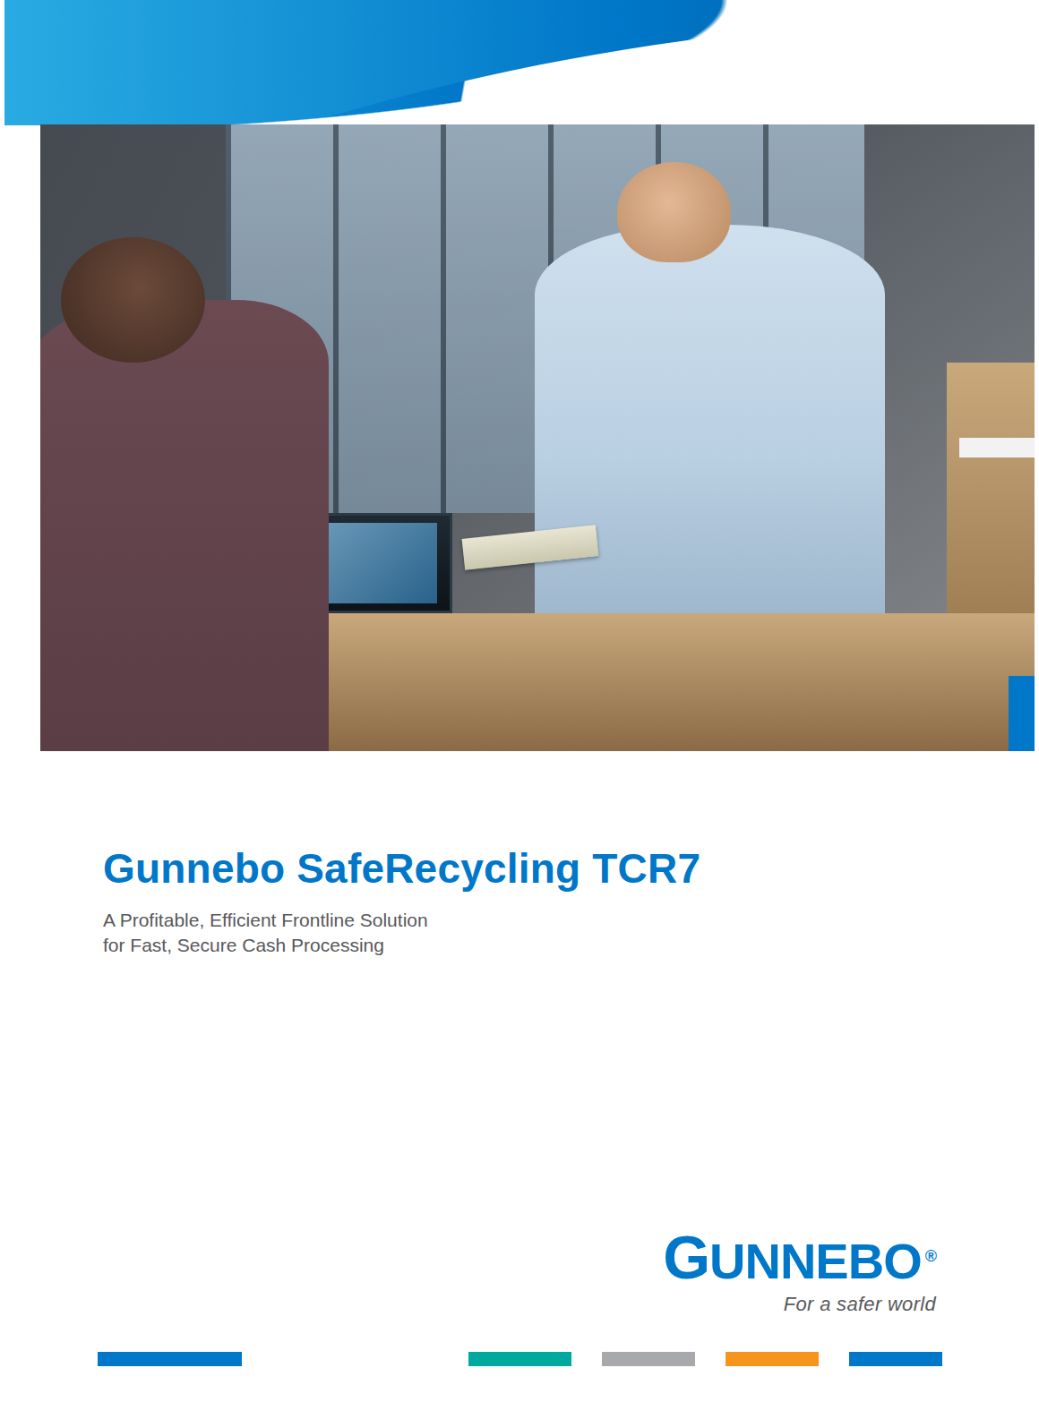Gunnebo SafeRecycling TCR7
A Profitable, Efficient Frontline Solution
for Fast, Secure Cash Processing
GUNNEBO®
For a safer world